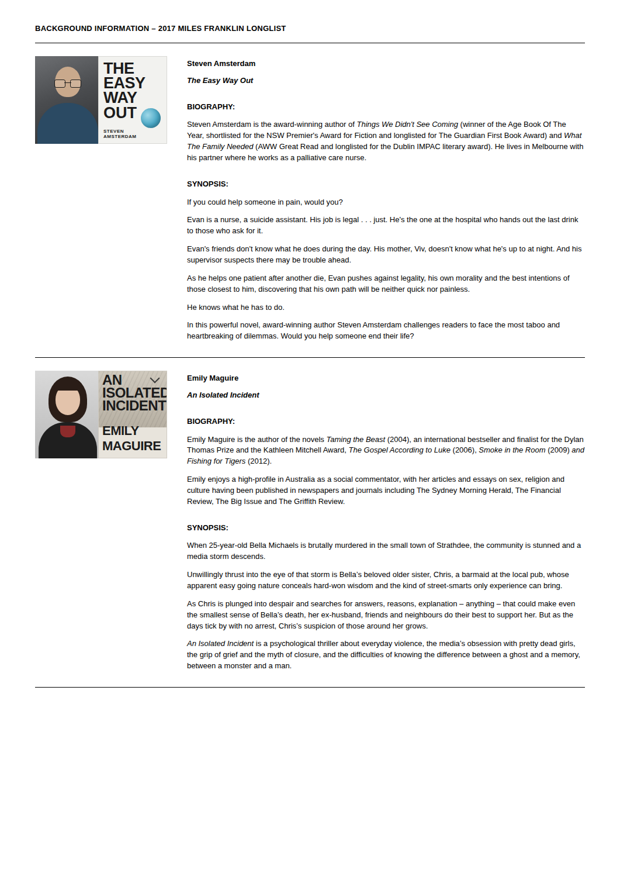BACKGROUND INFORMATION – 2017 MILES FRANKLIN LONGLIST
THE EASY WAY
OUT
STEVEN
AMSTERDAM
Steven Amsterdam
The Easy Way Out
BIOGRAPHY:
Steven Amsterdam is the award-winning author of Things We Didn't See Coming (winner of the Age Book Of The Year, shortlisted for the NSW Premier's Award for Fiction and longlisted for The Guardian First Book Award) and What The Family Needed (AWW Great Read and longlisted for the Dublin IMPAC literary award). He lives in Melbourne with his partner where he works as a palliative care nurse.
SYNOPSIS:
If you could help someone in pain, would you?
Evan is a nurse, a suicide assistant. His job is legal . . . just. He's the one at the hospital who hands out the last drink to those who ask for it.
Evan's friends don't know what he does during the day. His mother, Viv, doesn't know what he's up to at night. And his supervisor suspects there may be trouble ahead.
As he helps one patient after another die, Evan pushes against legality, his own morality and the best intentions of those closest to him, discovering that his own path will be neither quick nor painless.
He knows what he has to do.
In this powerful novel, award-winning author Steven Amsterdam challenges readers to face the most taboo and heartbreaking of dilemmas. Would you help someone end their life?
AN
ISOLATED
INCIDENT
EMILY
MAGUIRE
Emily Maguire
An Isolated Incident
BIOGRAPHY:
Emily Maguire is the author of the novels Taming the Beast (2004), an international bestseller and finalist for the Dylan Thomas Prize and the Kathleen Mitchell Award, The Gospel According to Luke (2006), Smoke in the Room (2009) and Fishing for Tigers (2012).
Emily enjoys a high-profile in Australia as a social commentator, with her articles and essays on sex, religion and culture having been published in newspapers and journals including The Sydney Morning Herald, The Financial Review, The Big Issue and The Griffith Review.
SYNOPSIS:
When 25-year-old Bella Michaels is brutally murdered in the small town of Strathdee, the community is stunned and a media storm descends.
Unwillingly thrust into the eye of that storm is Bella’s beloved older sister, Chris, a barmaid at the local pub, whose apparent easy going nature conceals hard-won wisdom and the kind of street-smarts only experience can bring.
As Chris is plunged into despair and searches for answers, reasons, explanation – anything – that could make even the smallest sense of Bella’s death, her ex-husband, friends and neighbours do their best to support her. But as the days tick by with no arrest, Chris’s suspicion of those around her grows.
An Isolated Incident is a psychological thriller about everyday violence, the media’s obsession with pretty dead girls, the grip of grief and the myth of closure, and the difficulties of knowing the difference between a ghost and a memory, between a monster and a man.